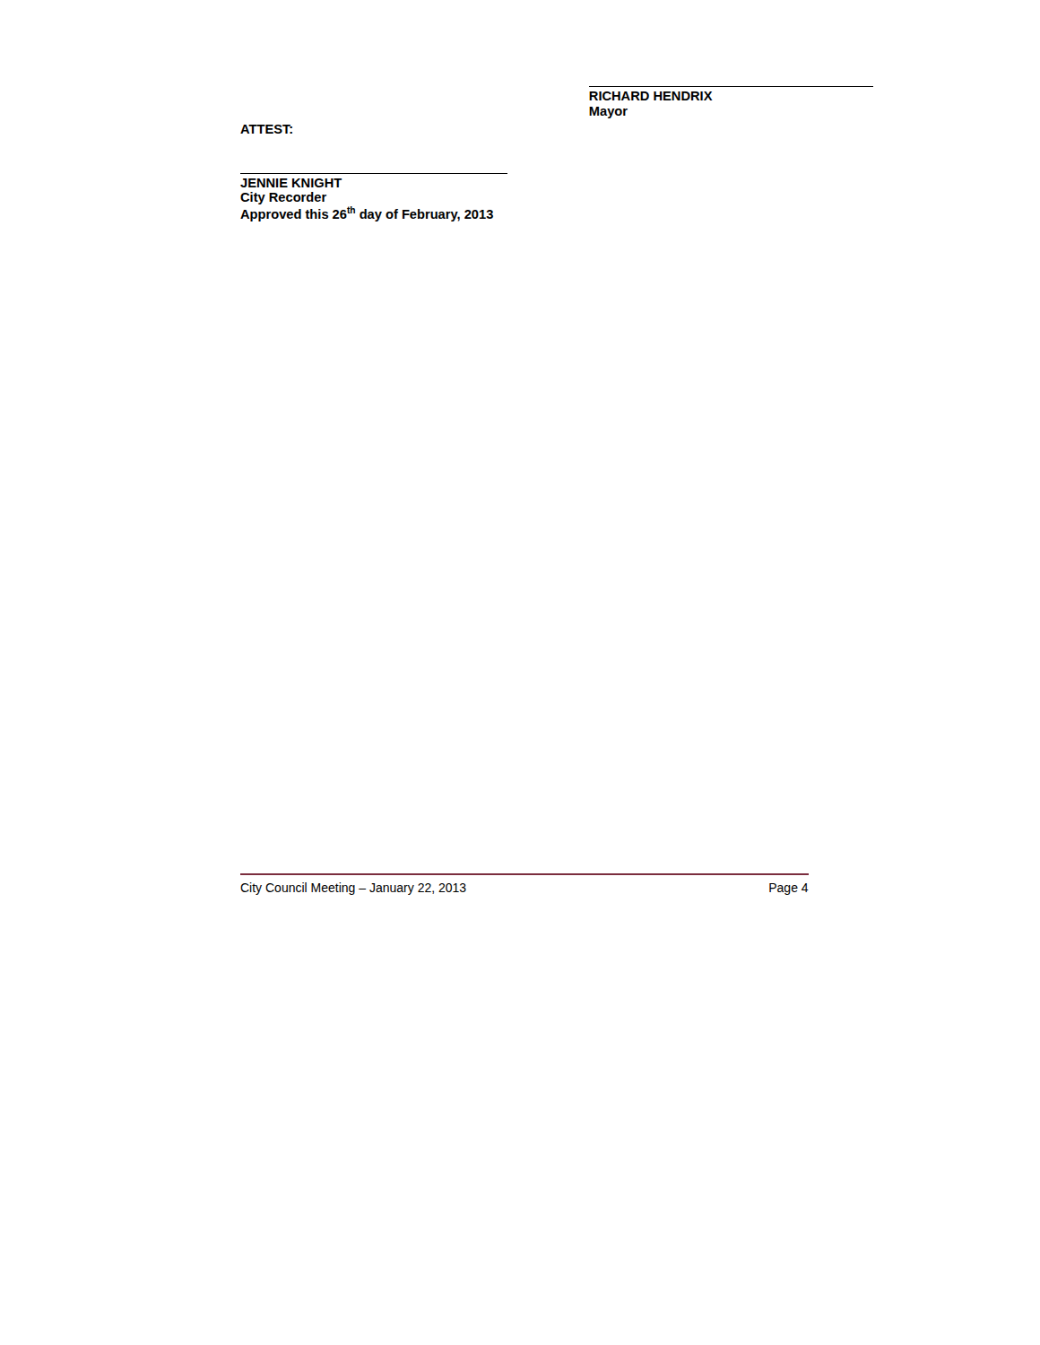RICHARD HENDRIX
Mayor
ATTEST:
JENNIE KNIGHT
City Recorder
Approved this 26th day of February, 2013
City Council Meeting – January 22, 2013 Page 4